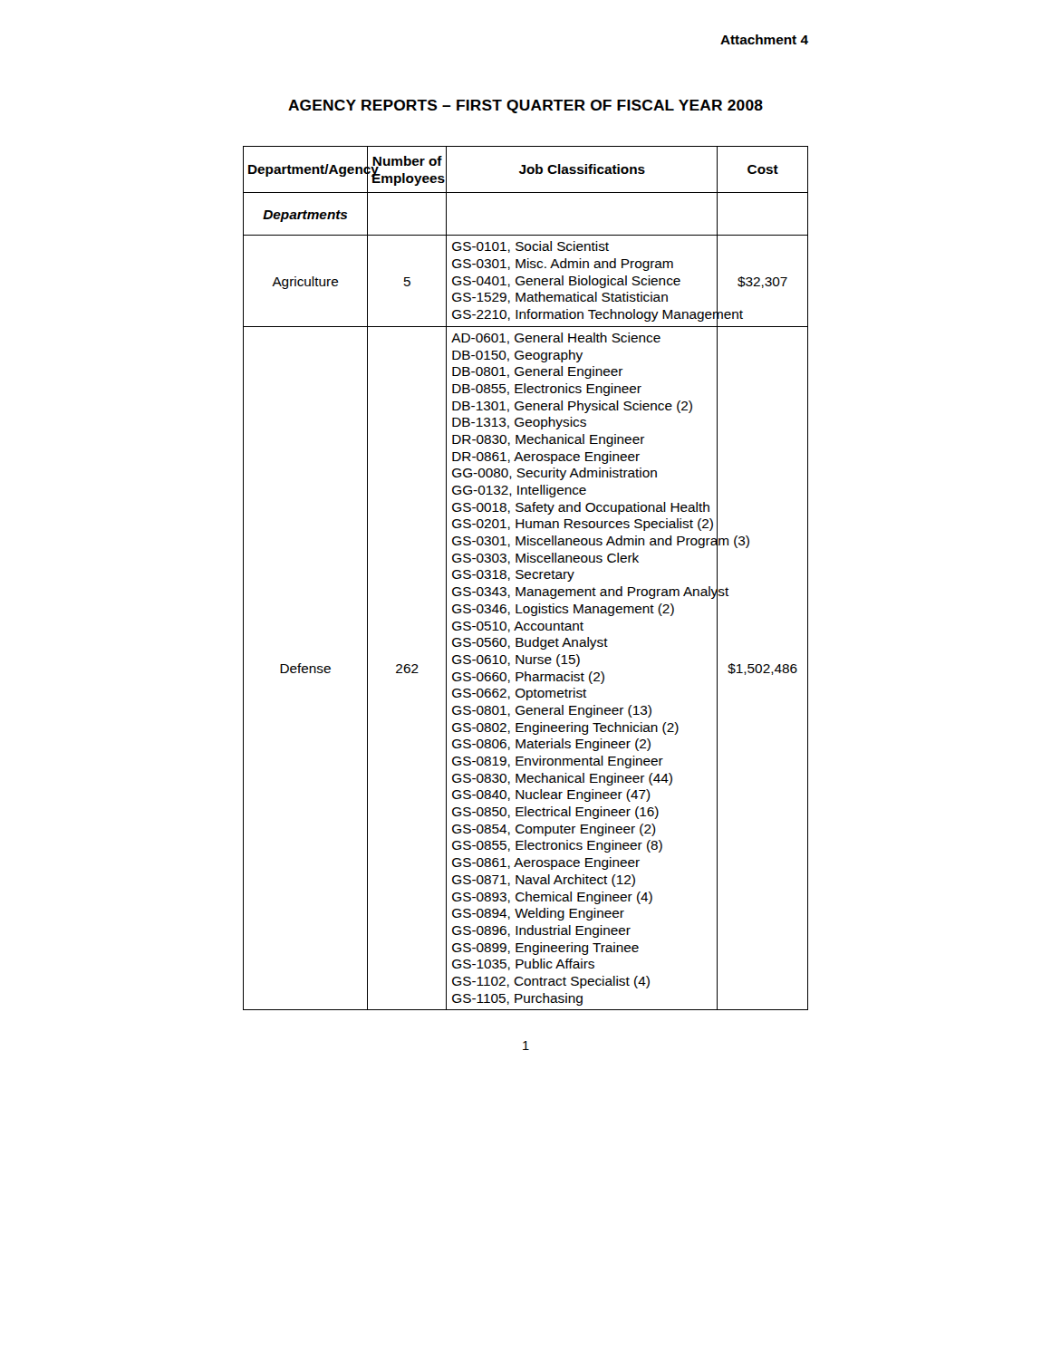Attachment 4
AGENCY REPORTS – FIRST QUARTER OF FISCAL YEAR 2008
| Department/Agency | Number of Employees | Job Classifications | Cost |
| --- | --- | --- | --- |
| Departments | | | |
| Agriculture | 5 | GS-0101, Social Scientist GS-0301, Misc. Admin and Program GS-0401, General Biological Science GS-1529, Mathematical Statistician GS-2210, Information Technology Management | $32,307 |
| Defense | 262 | AD-0601, General Health Science DB-0150, Geography DB-0801, General Engineer DB-0855, Electronics Engineer DB-1301, General Physical Science (2) DB-1313, Geophysics DR-0830, Mechanical Engineer DR-0861, Aerospace Engineer GG-0080, Security Administration GG-0132, Intelligence GS-0018, Safety and Occupational Health GS-0201, Human Resources Specialist (2) GS-0301, Miscellaneous Admin and Program (3) GS-0303, Miscellaneous Clerk GS-0318, Secretary GS-0343, Management and Program Analyst GS-0346, Logistics Management (2) GS-0510, Accountant GS-0560, Budget Analyst GS-0610, Nurse (15) GS-0660, Pharmacist (2) GS-0662, Optometrist GS-0801, General Engineer (13) GS-0802, Engineering Technician (2) GS-0806, Materials Engineer (2) GS-0819, Environmental Engineer GS-0830, Mechanical Engineer (44) GS-0840, Nuclear Engineer (47) GS-0850, Electrical Engineer (16) GS-0854, Computer Engineer (2) GS-0855, Electronics Engineer (8) GS-0861, Aerospace Engineer GS-0871, Naval Architect (12) GS-0893, Chemical Engineer (4) GS-0894, Welding Engineer GS-0896, Industrial Engineer GS-0899, Engineering Trainee GS-1035, Public Affairs GS-1102, Contract Specialist (4) GS-1105, Purchasing | $1,502,486 |
1